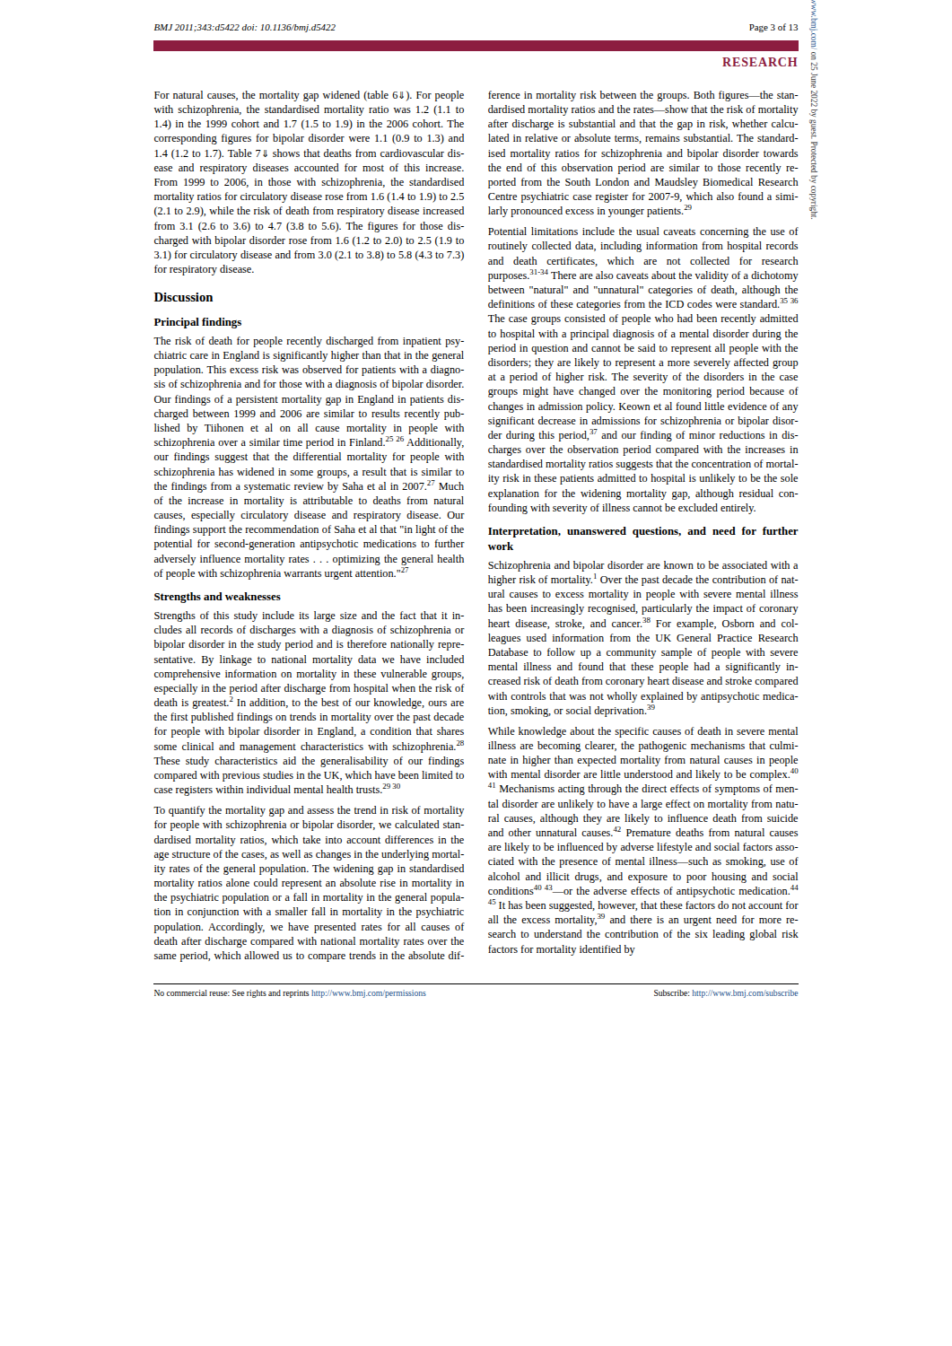BMJ 2011;343:d5422 doi: 10.1136/bmj.d5422
Page 3 of 13
RESEARCH
BMJ: first published as 10.1136/bmj.d5422 on 13 September 2011. Downloaded from http://www.bmj.com/ on 25 June 2022 by guest. Protected by copyright.
For natural causes, the mortality gap widened (table 6⇓). For people with schizophrenia, the standardised mortality ratio was 1.2 (1.1 to 1.4) in the 1999 cohort and 1.7 (1.5 to 1.9) in the 2006 cohort. The corresponding figures for bipolar disorder were 1.1 (0.9 to 1.3) and 1.4 (1.2 to 1.7). Table 7⇓ shows that deaths from cardiovascular disease and respiratory diseases accounted for most of this increase. From 1999 to 2006, in those with schizophrenia, the standardised mortality ratios for circulatory disease rose from 1.6 (1.4 to 1.9) to 2.5 (2.1 to 2.9), while the risk of death from respiratory disease increased from 3.1 (2.6 to 3.6) to 4.7 (3.8 to 5.6). The figures for those discharged with bipolar disorder rose from 1.6 (1.2 to 2.0) to 2.5 (1.9 to 3.1) for circulatory disease and from 3.0 (2.1 to 3.8) to 5.8 (4.3 to 7.3) for respiratory disease.
Discussion
Principal findings
The risk of death for people recently discharged from inpatient psychiatric care in England is significantly higher than that in the general population. This excess risk was observed for patients with a diagnosis of schizophrenia and for those with a diagnosis of bipolar disorder. Our findings of a persistent mortality gap in England in patients discharged between 1999 and 2006 are similar to results recently published by Tiihonen et al on all cause mortality in people with schizophrenia over a similar time period in Finland.25 26 Additionally, our findings suggest that the differential mortality for people with schizophrenia has widened in some groups, a result that is similar to the findings from a systematic review by Saha et al in 2007.27 Much of the increase in mortality is attributable to deaths from natural causes, especially circulatory disease and respiratory disease. Our findings support the recommendation of Saha et al that "in light of the potential for second-generation antipsychotic medications to further adversely influence mortality rates . . . optimizing the general health of people with schizophrenia warrants urgent attention."27
Strengths and weaknesses
Strengths of this study include its large size and the fact that it includes all records of discharges with a diagnosis of schizophrenia or bipolar disorder in the study period and is therefore nationally representative. By linkage to national mortality data we have included comprehensive information on mortality in these vulnerable groups, especially in the period after discharge from hospital when the risk of death is greatest.2 In addition, to the best of our knowledge, ours are the first published findings on trends in mortality over the past decade for people with bipolar disorder in England, a condition that shares some clinical and management characteristics with schizophrenia.28 These study characteristics aid the generalisability of our findings compared with previous studies in the UK, which have been limited to case registers within individual mental health trusts.29 30
To quantify the mortality gap and assess the trend in risk of mortality for people with schizophrenia or bipolar disorder, we calculated standardised mortality ratios, which take into account differences in the age structure of the cases, as well as changes in the underlying mortality rates of the general population. The widening gap in standardised mortality ratios alone could represent an absolute rise in mortality in the psychiatric population or a fall in mortality in the general population in conjunction with a smaller fall in mortality in the psychiatric population. Accordingly, we have presented rates for all causes of death after discharge compared with national mortality rates over the same period, which allowed us to compare trends in the absolute difference in mortality risk between the groups. Both figures—the standardised mortality ratios and the rates—show that the risk of mortality after discharge is substantial and that the gap in risk, whether calculated in relative or absolute terms, remains substantial. The standardised mortality ratios for schizophrenia and bipolar disorder towards the end of this observation period are similar to those recently reported from the South London and Maudsley Biomedical Research Centre psychiatric case register for 2007-9, which also found a similarly pronounced excess in younger patients.29
Potential limitations include the usual caveats concerning the use of routinely collected data, including information from hospital records and death certificates, which are not collected for research purposes.31-34 There are also caveats about the validity of a dichotomy between "natural" and "unnatural" categories of death, although the definitions of these categories from the ICD codes were standard.35 36 The case groups consisted of people who had been recently admitted to hospital with a principal diagnosis of a mental disorder during the period in question and cannot be said to represent all people with the disorders; they are likely to represent a more severely affected group at a period of higher risk. The severity of the disorders in the case groups might have changed over the monitoring period because of changes in admission policy. Keown et al found little evidence of any significant decrease in admissions for schizophrenia or bipolar disorder during this period,37 and our finding of minor reductions in discharges over the observation period compared with the increases in standardised mortality ratios suggests that the concentration of mortality risk in these patients admitted to hospital is unlikely to be the sole explanation for the widening mortality gap, although residual confounding with severity of illness cannot be excluded entirely.
Interpretation, unanswered questions, and need for further work
Schizophrenia and bipolar disorder are known to be associated with a higher risk of mortality.1 Over the past decade the contribution of natural causes to excess mortality in people with severe mental illness has been increasingly recognised, particularly the impact of coronary heart disease, stroke, and cancer.38 For example, Osborn and colleagues used information from the UK General Practice Research Database to follow up a community sample of people with severe mental illness and found that these people had a significantly increased risk of death from coronary heart disease and stroke compared with controls that was not wholly explained by antipsychotic medication, smoking, or social deprivation.39
While knowledge about the specific causes of death in severe mental illness are becoming clearer, the pathogenic mechanisms that culminate in higher than expected mortality from natural causes in people with mental disorder are little understood and likely to be complex.40 41 Mechanisms acting through the direct effects of symptoms of mental disorder are unlikely to have a large effect on mortality from natural causes, although they are likely to influence death from suicide and other unnatural causes.42 Premature deaths from natural causes are likely to be influenced by adverse lifestyle and social factors associated with the presence of mental illness—such as smoking, use of alcohol and illicit drugs, and exposure to poor housing and social conditions40 43—or the adverse effects of antipsychotic medication.44 45 It has been suggested, however, that these factors do not account for all the excess mortality,39 and there is an urgent need for more research to understand the contribution of the six leading global risk factors for mortality identified by
No commercial reuse: See rights and reprints http://www.bmj.com/permissions
Subscribe: http://www.bmj.com/subscribe